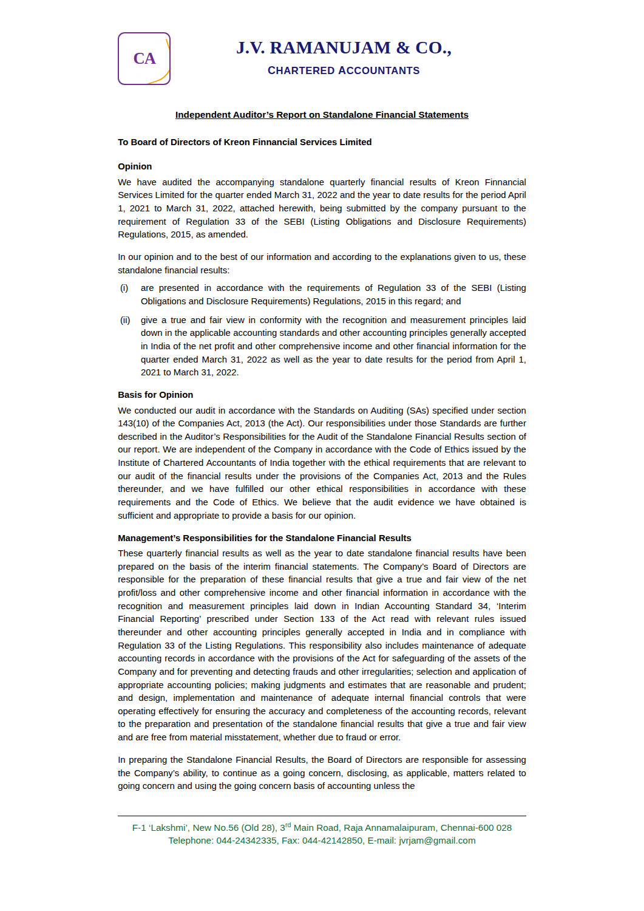CA
J.V. RAMANUJAM & CO.,
CHARTERED ACCOUNTANTS
Independent Auditor’s Report on Standalone Financial Statements
To Board of Directors of Kreon Finnancial Services Limited
Opinion
We have audited the accompanying standalone quarterly financial results of Kreon Finnancial Services Limited for the quarter ended March 31, 2022 and the year to date results for the period April 1, 2021 to March 31, 2022, attached herewith, being submitted by the company pursuant to the requirement of Regulation 33 of the SEBI (Listing Obligations and Disclosure Requirements) Regulations, 2015, as amended.
In our opinion and to the best of our information and according to the explanations given to us, these standalone financial results:
(i) are presented in accordance with the requirements of Regulation 33 of the SEBI (Listing Obligations and Disclosure Requirements) Regulations, 2015 in this regard; and
(ii) give a true and fair view in conformity with the recognition and measurement principles laid down in the applicable accounting standards and other accounting principles generally accepted in India of the net profit and other comprehensive income and other financial information for the quarter ended March 31, 2022 as well as the year to date results for the period from April 1, 2021 to March 31, 2022.
Basis for Opinion
We conducted our audit in accordance with the Standards on Auditing (SAs) specified under section 143(10) of the Companies Act, 2013 (the Act). Our responsibilities under those Standards are further described in the Auditor’s Responsibilities for the Audit of the Standalone Financial Results section of our report. We are independent of the Company in accordance with the Code of Ethics issued by the Institute of Chartered Accountants of India together with the ethical requirements that are relevant to our audit of the financial results under the provisions of the Companies Act, 2013 and the Rules thereunder, and we have fulfilled our other ethical responsibilities in accordance with these requirements and the Code of Ethics. We believe that the audit evidence we have obtained is sufficient and appropriate to provide a basis for our opinion.
Management’s Responsibilities for the Standalone Financial Results
These quarterly financial results as well as the year to date standalone financial results have been prepared on the basis of the interim financial statements. The Company’s Board of Directors are responsible for the preparation of these financial results that give a true and fair view of the net profit/loss and other comprehensive income and other financial information in accordance with the recognition and measurement principles laid down in Indian Accounting Standard 34, ‘Interim Financial Reporting’ prescribed under Section 133 of the Act read with relevant rules issued thereunder and other accounting principles generally accepted in India and in compliance with Regulation 33 of the Listing Regulations. This responsibility also includes maintenance of adequate accounting records in accordance with the provisions of the Act for safeguarding of the assets of the Company and for preventing and detecting frauds and other irregularities; selection and application of appropriate accounting policies; making judgments and estimates that are reasonable and prudent; and design, implementation and maintenance of adequate internal financial controls that were operating effectively for ensuring the accuracy and completeness of the accounting records, relevant to the preparation and presentation of the standalone financial results that give a true and fair view and are free from material misstatement, whether due to fraud or error.
In preparing the Standalone Financial Results, the Board of Directors are responsible for assessing the Company’s ability, to continue as a going concern, disclosing, as applicable, matters related to going concern and using the going concern basis of accounting unless the
F-1 ‘Lakshmi’, New No.56 (Old 28), 3rd Main Road, Raja Annamalaipuram, Chennai-600 028 Telephone: 044-24342335, Fax: 044-42142850, E-mail: jvrjam@gmail.com